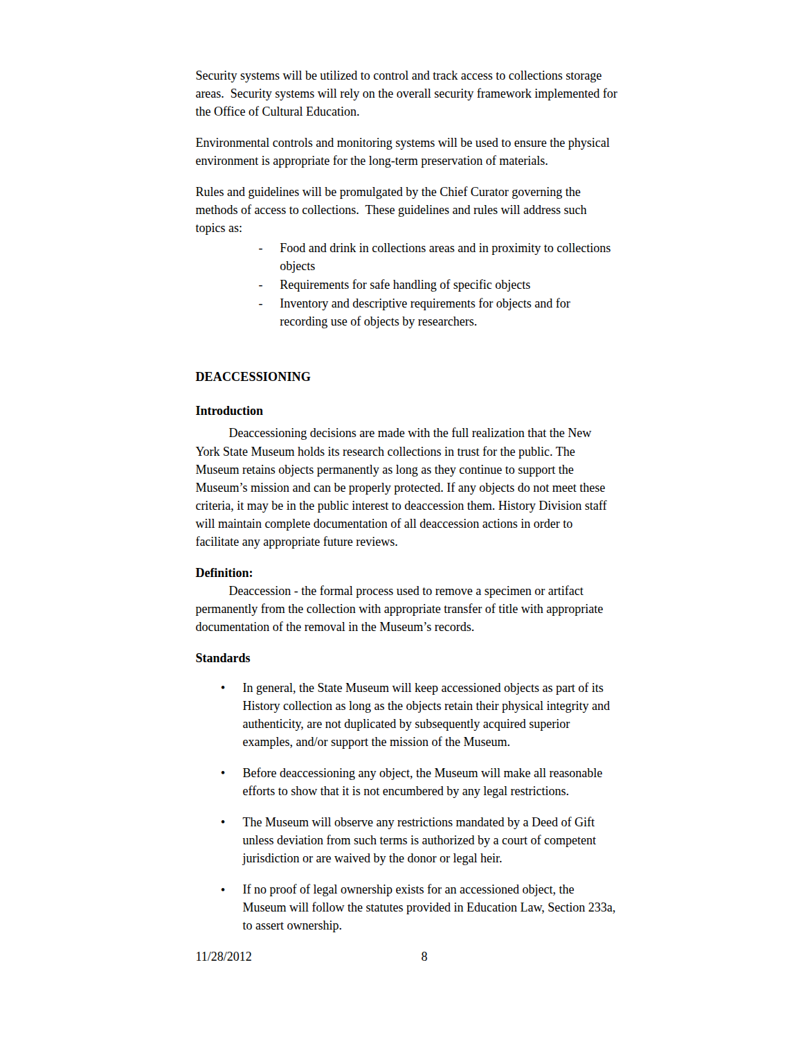Security systems will be utilized to control and track access to collections storage areas. Security systems will rely on the overall security framework implemented for the Office of Cultural Education.
Environmental controls and monitoring systems will be used to ensure the physical environment is appropriate for the long-term preservation of materials.
Rules and guidelines will be promulgated by the Chief Curator governing the methods of access to collections. These guidelines and rules will address such topics as:
Food and drink in collections areas and in proximity to collections objects
Requirements for safe handling of specific objects
Inventory and descriptive requirements for objects and for recording use of objects by researchers.
DEACCESSIONING
Introduction
Deaccessioning decisions are made with the full realization that the New York State Museum holds its research collections in trust for the public. The Museum retains objects permanently as long as they continue to support the Museum’s mission and can be properly protected. If any objects do not meet these criteria, it may be in the public interest to deaccession them. History Division staff will maintain complete documentation of all deaccession actions in order to facilitate any appropriate future reviews.
Definition:
Deaccession - the formal process used to remove a specimen or artifact permanently from the collection with appropriate transfer of title with appropriate documentation of the removal in the Museum’s records.
Standards
In general, the State Museum will keep accessioned objects as part of its History collection as long as the objects retain their physical integrity and authenticity, are not duplicated by subsequently acquired superior examples, and/or support the mission of the Museum.
Before deaccessioning any object, the Museum will make all reasonable efforts to show that it is not encumbered by any legal restrictions.
The Museum will observe any restrictions mandated by a Deed of Gift unless deviation from such terms is authorized by a court of competent jurisdiction or are waived by the donor or legal heir.
If no proof of legal ownership exists for an accessioned object, the Museum will follow the statutes provided in Education Law, Section 233a, to assert ownership.
11/28/2012
8